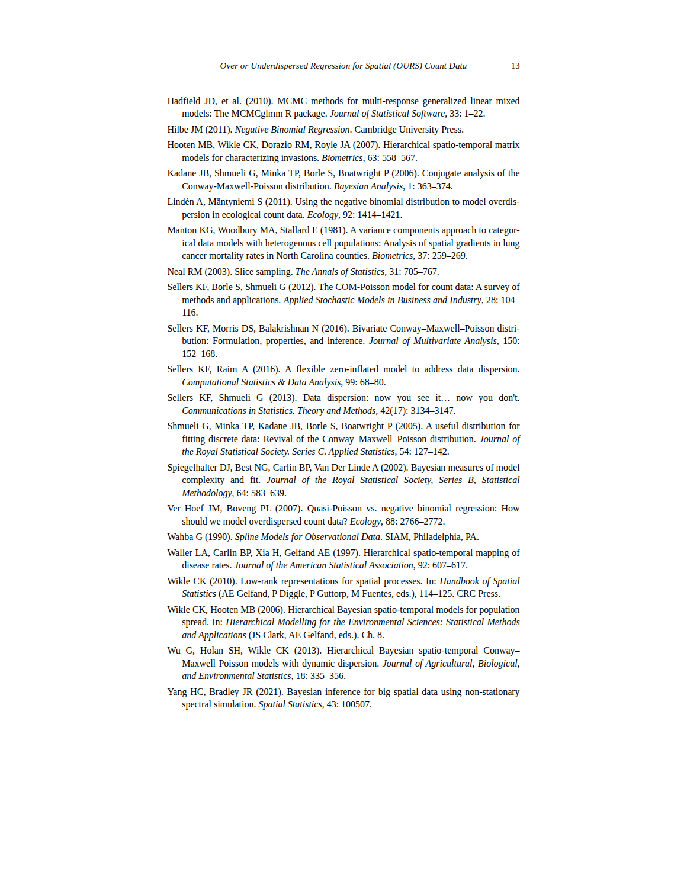Over or Underdispersed Regression for Spatial (OURS) Count Data 13
Hadfield JD, et al. (2010). MCMC methods for multi-response generalized linear mixed models: The MCMCglmm R package. Journal of Statistical Software, 33: 1–22.
Hilbe JM (2011). Negative Binomial Regression. Cambridge University Press.
Hooten MB, Wikle CK, Dorazio RM, Royle JA (2007). Hierarchical spatio-temporal matrix models for characterizing invasions. Biometrics, 63: 558–567.
Kadane JB, Shmueli G, Minka TP, Borle S, Boatwright P (2006). Conjugate analysis of the Conway-Maxwell-Poisson distribution. Bayesian Analysis, 1: 363–374.
Lindén A, Mäntyniemi S (2011). Using the negative binomial distribution to model overdispersion in ecological count data. Ecology, 92: 1414–1421.
Manton KG, Woodbury MA, Stallard E (1981). A variance components approach to categorical data models with heterogenous cell populations: Analysis of spatial gradients in lung cancer mortality rates in North Carolina counties. Biometrics, 37: 259–269.
Neal RM (2003). Slice sampling. The Annals of Statistics, 31: 705–767.
Sellers KF, Borle S, Shmueli G (2012). The COM-Poisson model for count data: A survey of methods and applications. Applied Stochastic Models in Business and Industry, 28: 104–116.
Sellers KF, Morris DS, Balakrishnan N (2016). Bivariate Conway–Maxwell–Poisson distribution: Formulation, properties, and inference. Journal of Multivariate Analysis, 150: 152–168.
Sellers KF, Raim A (2016). A flexible zero-inflated model to address data dispersion. Computational Statistics & Data Analysis, 99: 68–80.
Sellers KF, Shmueli G (2013). Data dispersion: now you see it… now you don't. Communications in Statistics. Theory and Methods, 42(17): 3134–3147.
Shmueli G, Minka TP, Kadane JB, Borle S, Boatwright P (2005). A useful distribution for fitting discrete data: Revival of the Conway–Maxwell–Poisson distribution. Journal of the Royal Statistical Society. Series C. Applied Statistics, 54: 127–142.
Spiegelhalter DJ, Best NG, Carlin BP, Van Der Linde A (2002). Bayesian measures of model complexity and fit. Journal of the Royal Statistical Society, Series B, Statistical Methodology, 64: 583–639.
Ver Hoef JM, Boveng PL (2007). Quasi-Poisson vs. negative binomial regression: How should we model overdispersed count data? Ecology, 88: 2766–2772.
Wahba G (1990). Spline Models for Observational Data. SIAM, Philadelphia, PA.
Waller LA, Carlin BP, Xia H, Gelfand AE (1997). Hierarchical spatio-temporal mapping of disease rates. Journal of the American Statistical Association, 92: 607–617.
Wikle CK (2010). Low-rank representations for spatial processes. In: Handbook of Spatial Statistics (AE Gelfand, P Diggle, P Guttorp, M Fuentes, eds.), 114–125. CRC Press.
Wikle CK, Hooten MB (2006). Hierarchical Bayesian spatio-temporal models for population spread. In: Hierarchical Modelling for the Environmental Sciences: Statistical Methods and Applications (JS Clark, AE Gelfand, eds.). Ch. 8.
Wu G, Holan SH, Wikle CK (2013). Hierarchical Bayesian spatio-temporal Conway–Maxwell Poisson models with dynamic dispersion. Journal of Agricultural, Biological, and Environmental Statistics, 18: 335–356.
Yang HC, Bradley JR (2021). Bayesian inference for big spatial data using non-stationary spectral simulation. Spatial Statistics, 43: 100507.